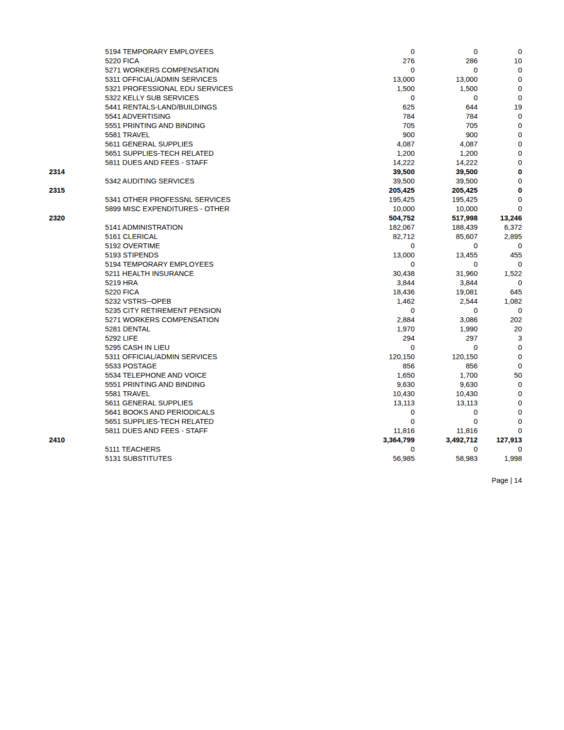| 5194 TEMPORARY EMPLOYEES | 0 | 0 | 0 |
| 5220 FICA | 276 | 286 | 10 |
| 5271 WORKERS COMPENSATION | 0 | 0 | 0 |
| 5311 OFFICIAL/ADMIN SERVICES | 13,000 | 13,000 | 0 |
| 5321 PROFESSIONAL EDU SERVICES | 1,500 | 1,500 | 0 |
| 5322 KELLY SUB SERVICES | 0 | 0 | 0 |
| 5441 RENTALS-LAND/BUILDINGS | 625 | 644 | 19 |
| 5541 ADVERTISING | 784 | 784 | 0 |
| 5551 PRINTING AND BINDING | 705 | 705 | 0 |
| 5581 TRAVEL | 900 | 900 | 0 |
| 5611 GENERAL SUPPLIES | 4,087 | 4,087 | 0 |
| 5651 SUPPLIES-TECH RELATED | 1,200 | 1,200 | 0 |
| 5811 DUES AND FEES - STAFF | 14,222 | 14,222 | 0 |
| 2314 | 39,500 | 39,500 | 0 |
| 5342 AUDITING SERVICES | 39,500 | 39,500 | 0 |
| 2315 | 205,425 | 205,425 | 0 |
| 5341 OTHER PROFESSNL SERVICES | 195,425 | 195,425 | 0 |
| 5899 MISC EXPENDITURES - OTHER | 10,000 | 10,000 | 0 |
| 2320 | 504,752 | 517,998 | 13,246 |
| 5141 ADMINISTRATION | 182,067 | 188,439 | 6,372 |
| 5161 CLERICAL | 82,712 | 85,607 | 2,895 |
| 5192 OVERTIME | 0 | 0 | 0 |
| 5193 STIPENDS | 13,000 | 13,455 | 455 |
| 5194 TEMPORARY EMPLOYEES | 0 | 0 | 0 |
| 5211 HEALTH INSURANCE | 30,438 | 31,960 | 1,522 |
| 5219 HRA | 3,844 | 3,844 | 0 |
| 5220 FICA | 18,436 | 19,081 | 645 |
| 5232 VSTRS--OPEB | 1,462 | 2,544 | 1,082 |
| 5235 CITY RETIREMENT PENSION | 0 | 0 | 0 |
| 5271 WORKERS COMPENSATION | 2,884 | 3,086 | 202 |
| 5281 DENTAL | 1,970 | 1,990 | 20 |
| 5292 LIFE | 294 | 297 | 3 |
| 5295 CASH IN LIEU | 0 | 0 | 0 |
| 5311 OFFICIAL/ADMIN SERVICES | 120,150 | 120,150 | 0 |
| 5533 POSTAGE | 856 | 856 | 0 |
| 5534 TELEPHONE AND VOICE | 1,650 | 1,700 | 50 |
| 5551 PRINTING AND BINDING | 9,630 | 9,630 | 0 |
| 5581 TRAVEL | 10,430 | 10,430 | 0 |
| 5611 GENERAL SUPPLIES | 13,113 | 13,113 | 0 |
| 5641 BOOKS AND PERIODICALS | 0 | 0 | 0 |
| 5651 SUPPLIES-TECH RELATED | 0 | 0 | 0 |
| 5811 DUES AND FEES - STAFF | 11,816 | 11,816 | 0 |
| 2410 | 3,364,799 | 3,492,712 | 127,913 |
| 5111 TEACHERS | 0 | 0 | 0 |
| 5131 SUBSTITUTES | 56,985 | 58,983 | 1,998 |
Page | 14